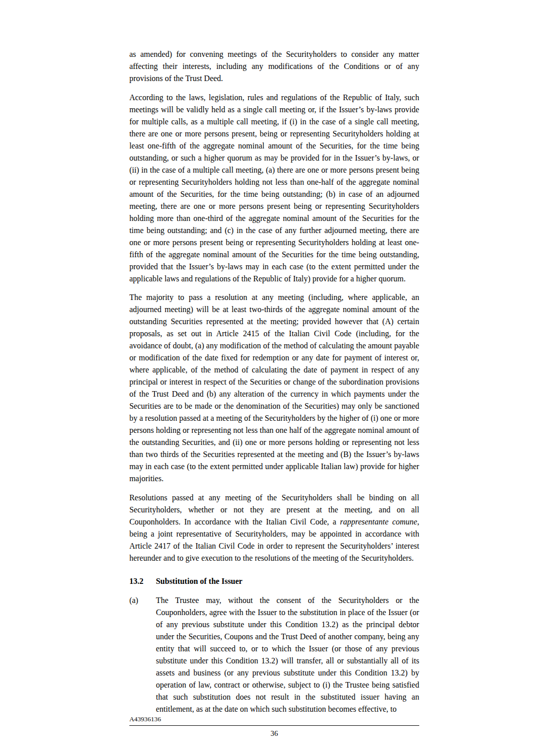as amended) for convening meetings of the Securityholders to consider any matter affecting their interests, including any modifications of the Conditions or of any provisions of the Trust Deed.
According to the laws, legislation, rules and regulations of the Republic of Italy, such meetings will be validly held as a single call meeting or, if the Issuer’s by-laws provide for multiple calls, as a multiple call meeting, if (i) in the case of a single call meeting, there are one or more persons present, being or representing Securityholders holding at least one-fifth of the aggregate nominal amount of the Securities, for the time being outstanding, or such a higher quorum as may be provided for in the Issuer’s by-laws, or (ii) in the case of a multiple call meeting, (a) there are one or more persons present being or representing Securityholders holding not less than one-half of the aggregate nominal amount of the Securities, for the time being outstanding; (b) in case of an adjourned meeting, there are one or more persons present being or representing Securityholders holding more than one-third of the aggregate nominal amount of the Securities for the time being outstanding; and (c) in the case of any further adjourned meeting, there are one or more persons present being or representing Securityholders holding at least one- fifth of the aggregate nominal amount of the Securities for the time being outstanding, provided that the Issuer’s by-laws may in each case (to the extent permitted under the applicable laws and regulations of the Republic of Italy) provide for a higher quorum.
The majority to pass a resolution at any meeting (including, where applicable, an adjourned meeting) will be at least two-thirds of the aggregate nominal amount of the outstanding Securities represented at the meeting; provided however that (A) certain proposals, as set out in Article 2415 of the Italian Civil Code (including, for the avoidance of doubt, (a) any modification of the method of calculating the amount payable or modification of the date fixed for redemption or any date for payment of interest or, where applicable, of the method of calculating the date of payment in respect of any principal or interest in respect of the Securities or change of the subordination provisions of the Trust Deed and (b) any alteration of the currency in which payments under the Securities are to be made or the denomination of the Securities) may only be sanctioned by a resolution passed at a meeting of the Securityholders by the higher of (i) one or more persons holding or representing not less than one half of the aggregate nominal amount of the outstanding Securities, and (ii) one or more persons holding or representing not less than two thirds of the Securities represented at the meeting and (B) the Issuer’s by-laws may in each case (to the extent permitted under applicable Italian law) provide for higher majorities.
Resolutions passed at any meeting of the Securityholders shall be binding on all Securityholders, whether or not they are present at the meeting, and on all Couponholders. In accordance with the Italian Civil Code, a rappresentante comune, being a joint representative of Securityholders, may be appointed in accordance with Article 2417 of the Italian Civil Code in order to represent the Securityholders’ interest hereunder and to give execution to the resolutions of the meeting of the Securityholders.
13.2 Substitution of the Issuer
(a)
The Trustee may, without the consent of the Securityholders or the Couponholders, agree with the Issuer to the substitution in place of the Issuer (or of any previous substitute under this Condition 13.2) as the principal debtor under the Securities, Coupons and the Trust Deed of another company, being any entity that will succeed to, or to which the Issuer (or those of any previous substitute under this Condition 13.2) will transfer, all or substantially all of its assets and business (or any previous substitute under this Condition 13.2) by operation of law, contract or otherwise, subject to (i) the Trustee being satisfied that such substitution does not result in the substituted issuer having an entitlement, as at the date on which such substitution becomes effective, to
A43936136
36